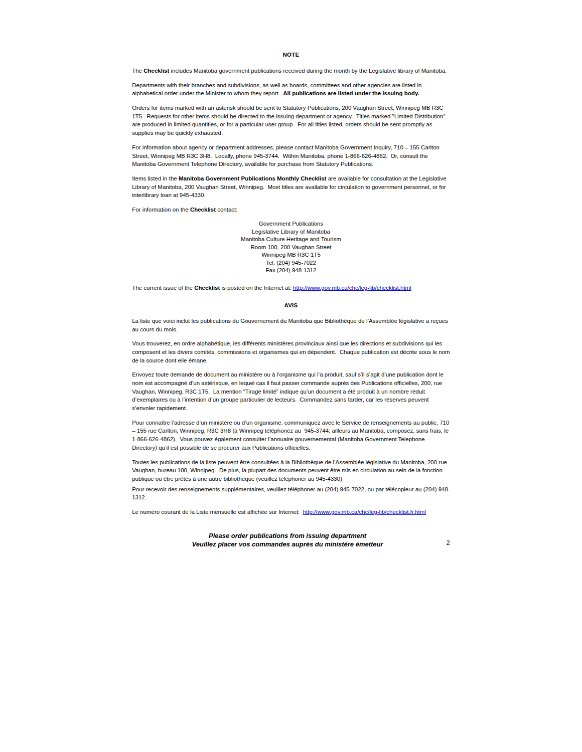NOTE
The Checklist includes Manitoba government publications received during the month by the Legislative library of Manitoba.
Departments with their branches and subdivisions, as well as boards, committees and other agencies are listed in alphabetical order under the Minister to whom they report. All publications are listed under the issuing body.
Orders for items marked with an asterisk should be sent to Statutory Publications, 200 Vaughan Street, Winnipeg MB R3C 1T5. Requests for other items should be directed to the issuing department or agency. Titles marked "Limited Distribution" are produced in limited quantities, or for a particular user group. For all titles listed, orders should be sent promptly as supplies may be quickly exhausted.
For information about agency or department addresses, please contact Manitoba Government Inquiry, 710 – 155 Carlton Street, Winnipeg MB R3C 3H8. Locally, phone 945-3744. Within Manitoba, phone 1-866-626-4862. Or, consult the Manitoba Government Telephone Directory, available for purchase from Statutory Publications.
Items listed in the Manitoba Government Publications Monthly Checklist are available for consultation at the Legislative Library of Manitoba, 200 Vaughan Street, Winnipeg. Most titles are available for circulation to government personnel, or for interlibrary loan at 945-4330.
For information on the Checklist contact:
Government Publications
Legislative Library of Manitoba
Manitoba Culture Heritage and Tourism
Room 100, 200 Vaughan Street
Winnipeg MB R3C 1T5
Tel. (204) 945-7022
Fax (204) 948-1312
The current issue of the Checklist is posted on the Internet at: http://www.gov.mb.ca/chc/leg-lib/checklist.html
AVIS
La liste que voici inclut les publications du Gouvernement du Manitoba que Bibliothèque de l’Assemblée législative a reçues au cours du mois.
Vous trouverez, en ordre alphabétique, les différents ministères provinciaux ainsi que les directions et subdivisions qui les composent et les divers comités, commissions et organismes qui en dépendent. Chaque publication est décrite sous le nom de la source dont elle émane.
Envoyez toute demande de document au ministère ou à l’organisme qui l’a produit, sauf s’il s’agit d’une publication dont le nom est accompagné d’un astérisque, en lequel cas il faut passer commande auprès des Publications officielles, 200, rue Vaughan, Winnipeg, R3C 1T5. La mention “Tirage limité” indique qu’un document a été produit à un nombre réduit d’exemplaires ou à l’intention d’un groupe particulier de lecteurs. Commandez sans tarder, car les réserves peuvent s’envoler rapidement.
Pour connaître l’adresse d’un ministère ou d’un organisme, communiquez avec le Service de renseignements au public, 710 – 155 rue Carlton, Winnipeg, R3C 3H8 (à Winnipeg téléphonez au 945-3744; ailleurs au Manitoba, composez, sans frais, le 1-866-626-4862). Vous pouvez également consulter l’annuaire gouvernemental (Manitoba Government Telephone Directory) qu’il est possible de se procurer aux Publications officielles.
Toutes les publications de la liste peuvent être consultées à la Bibliothèque de l’Assemblée législative du Manitoba, 200 rue Vaughan, bureau 100, Winnipeg. De plus, la plupart des documents peuvent être mis en circulation au sein de la fonction publique ou être prêtés à une autre bibliothèque (veuillez téléphoner au 945-4330)
Pour recevoir des renseignements supplémentaires, veuillez téléphoner au (204) 945-7022, ou par télécopieur au (204) 948-1312.
Le numéro courant de la Liste mensuelle est affichée sur Internet: http://www.gov.mb.ca/chc/leg-lib/checklist.fr.html
Please order publications from issuing department
Veuillez placer vos commandes auprès du ministère émetteur 2